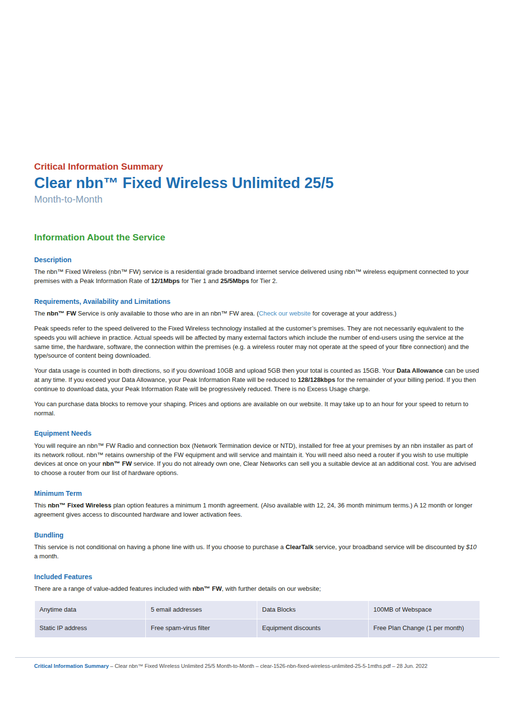Critical Information Summary
Clear nbn™ Fixed Wireless Unlimited 25/5
Month-to-Month
Information About the Service
Description
The nbn™ Fixed Wireless (nbn™ FW) service is a residential grade broadband internet service delivered using nbn™ wireless equipment connected to your premises with a Peak Information Rate of 12/1Mbps for Tier 1 and 25/5Mbps for Tier 2.
Requirements, Availability and Limitations
The nbn™ FW Service is only available to those who are in an nbn™ FW area. (Check our website for coverage at your address.)
Peak speeds refer to the speed delivered to the Fixed Wireless technology installed at the customer’s premises. They are not necessarily equivalent to the speeds you will achieve in practice. Actual speeds will be affected by many external factors which include the number of end-users using the service at the same time, the hardware, software, the connection within the premises (e.g. a wireless router may not operate at the speed of your fibre connection) and the type/source of content being downloaded.
Your data usage is counted in both directions, so if you download 10GB and upload 5GB then your total is counted as 15GB. Your Data Allowance can be used at any time. If you exceed your Data Allowance, your Peak Information Rate will be reduced to 128/128kbps for the remainder of your billing period. If you then continue to download data, your Peak Information Rate will be progressively reduced. There is no Excess Usage charge.
You can purchase data blocks to remove your shaping. Prices and options are available on our website. It may take up to an hour for your speed to return to normal.
Equipment Needs
You will require an nbn™ FW Radio and connection box (Network Termination device or NTD), installed for free at your premises by an nbn installer as part of its network rollout. nbn™ retains ownership of the FW equipment and will service and maintain it. You will need also need a router if you wish to use multiple devices at once on your nbn™ FW service. If you do not already own one, Clear Networks can sell you a suitable device at an additional cost. You are advised to choose a router from our list of hardware options.
Minimum Term
This nbn™ Fixed Wireless plan option features a minimum 1 month agreement. (Also available with 12, 24, 36 month minimum terms.) A 12 month or longer agreement gives access to discounted hardware and lower activation fees.
Bundling
This service is not conditional on having a phone line with us. If you choose to purchase a ClearTalk service, your broadband service will be discounted by $10 a month.
Included Features
There are a range of value-added features included with nbn™ FW, with further details on our website;
| Anytime data | 5 email addresses | Data Blocks | 100MB of Webspace |
| Static IP address | Free spam-virus filter | Equipment discounts | Free Plan Change (1 per month) |
Critical Information Summary – Clear nbn™ Fixed Wireless Unlimited 25/5 Month-to-Month – clear-1526-nbn-fixed-wireless-unlimited-25-5-1mths.pdf – 28 Jun. 2022